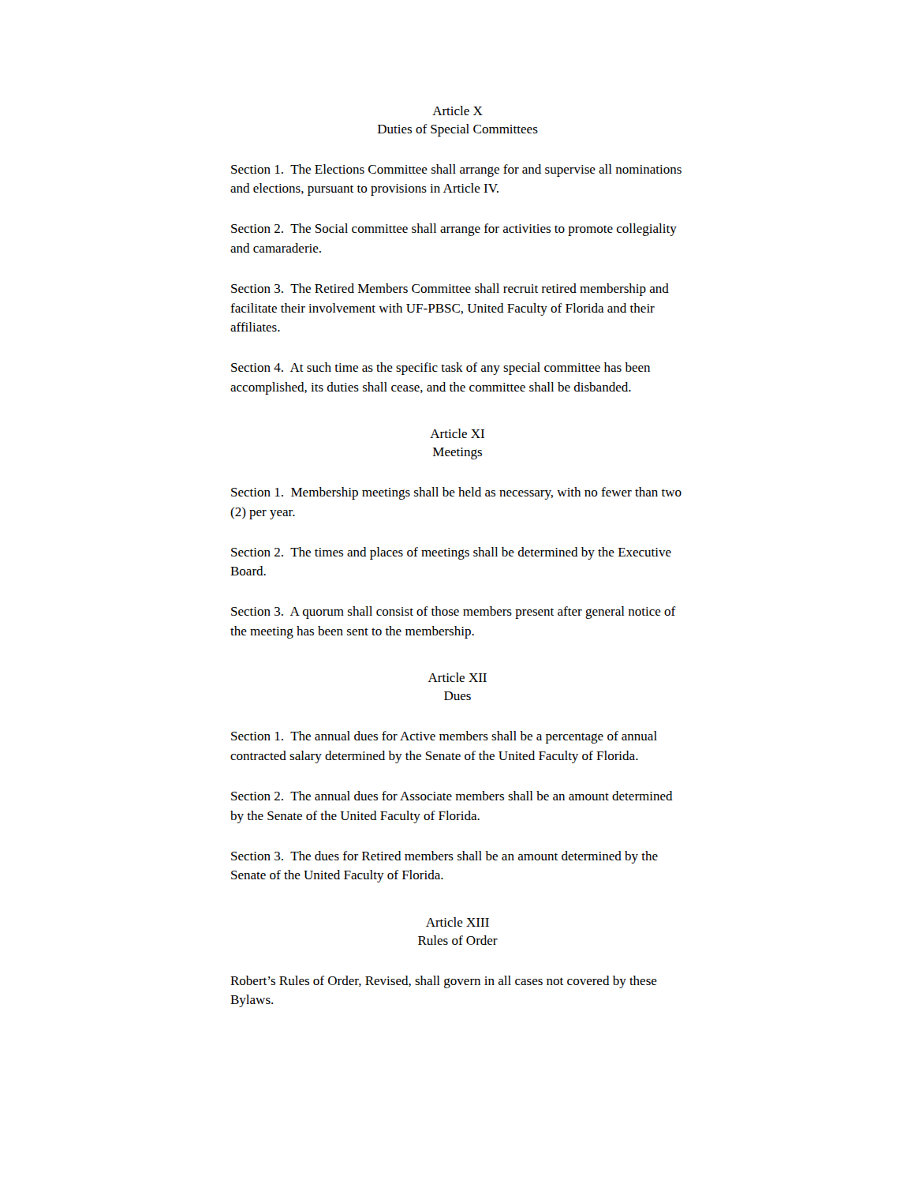Article X Duties of Special Committees
Section 1. The Elections Committee shall arrange for and supervise all nominations and elections, pursuant to provisions in Article IV.
Section 2. The Social committee shall arrange for activities to promote collegiality and camaraderie.
Section 3. The Retired Members Committee shall recruit retired membership and facilitate their involvement with UF-PBSC, United Faculty of Florida and their affiliates.
Section 4. At such time as the specific task of any special committee has been accomplished, its duties shall cease, and the committee shall be disbanded.
Article XI Meetings
Section 1. Membership meetings shall be held as necessary, with no fewer than two (2) per year.
Section 2. The times and places of meetings shall be determined by the Executive Board.
Section 3. A quorum shall consist of those members present after general notice of the meeting has been sent to the membership.
Article XII Dues
Section 1. The annual dues for Active members shall be a percentage of annual contracted salary determined by the Senate of the United Faculty of Florida.
Section 2. The annual dues for Associate members shall be an amount determined by the Senate of the United Faculty of Florida.
Section 3. The dues for Retired members shall be an amount determined by the Senate of the United Faculty of Florida.
Article XIII Rules of Order
Robert’s Rules of Order, Revised, shall govern in all cases not covered by these Bylaws.